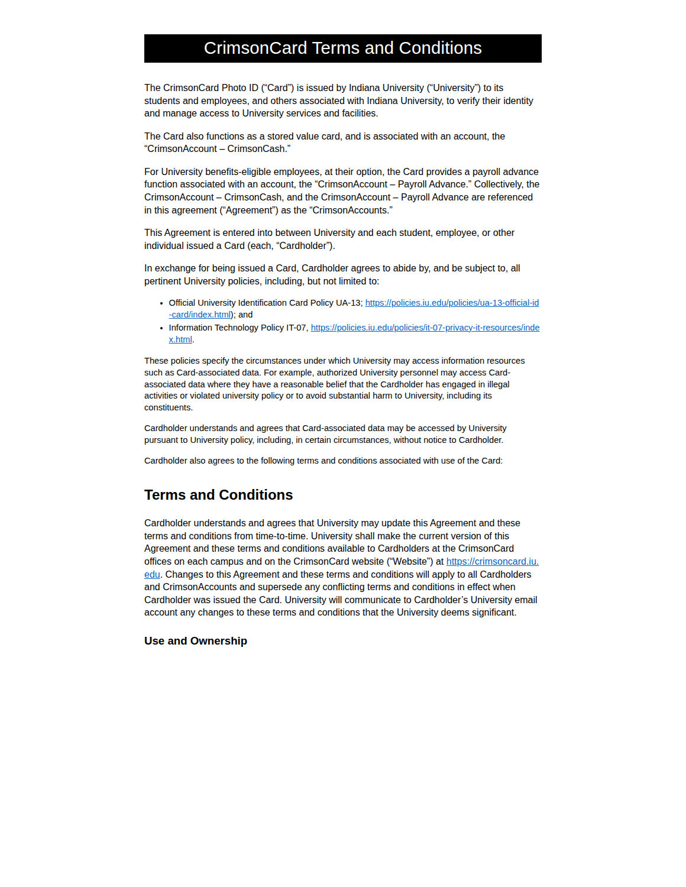CrimsonCard Terms and Conditions
The CrimsonCard Photo ID (“Card”) is issued by Indiana University (“University”) to its students and employees, and others associated with Indiana University, to verify their identity and manage access to University services and facilities.
The Card also functions as a stored value card, and is associated with an account, the “CrimsonAccount – CrimsonCash.”
For University benefits-eligible employees, at their option, the Card provides a payroll advance function associated with an account, the “CrimsonAccount – Payroll Advance.” Collectively, the CrimsonAccount – CrimsonCash, and the CrimsonAccount – Payroll Advance are referenced in this agreement (“Agreement”) as the “CrimsonAccounts.”
This Agreement is entered into between University and each student, employee, or other individual issued a Card (each, “Cardholder”).
In exchange for being issued a Card, Cardholder agrees to abide by, and be subject to, all pertinent University policies, including, but not limited to:
Official University Identification Card Policy UA-13; https://policies.iu.edu/policies/ua-13-official-id-card/index.html); and
Information Technology Policy IT-07, https://policies.iu.edu/policies/it-07-privacy-it-resources/index.html.
These policies specify the circumstances under which University may access information resources such as Card-associated data. For example, authorized University personnel may access Card-associated data where they have a reasonable belief that the Cardholder has engaged in illegal activities or violated university policy or to avoid substantial harm to University, including its constituents.
Cardholder understands and agrees that Card-associated data may be accessed by University pursuant to University policy, including, in certain circumstances, without notice to Cardholder.
Cardholder also agrees to the following terms and conditions associated with use of the Card:
Terms and Conditions
Cardholder understands and agrees that University may update this Agreement and these terms and conditions from time-to-time. University shall make the current version of this Agreement and these terms and conditions available to Cardholders at the CrimsonCard offices on each campus and on the CrimsonCard website (“Website”) at https://crimsoncard.iu.edu. Changes to this Agreement and these terms and conditions will apply to all Cardholders and CrimsonAccounts and supersede any conflicting terms and conditions in effect when Cardholder was issued the Card. University will communicate to Cardholder’s University email account any changes to these terms and conditions that the University deems significant.
Use and Ownership